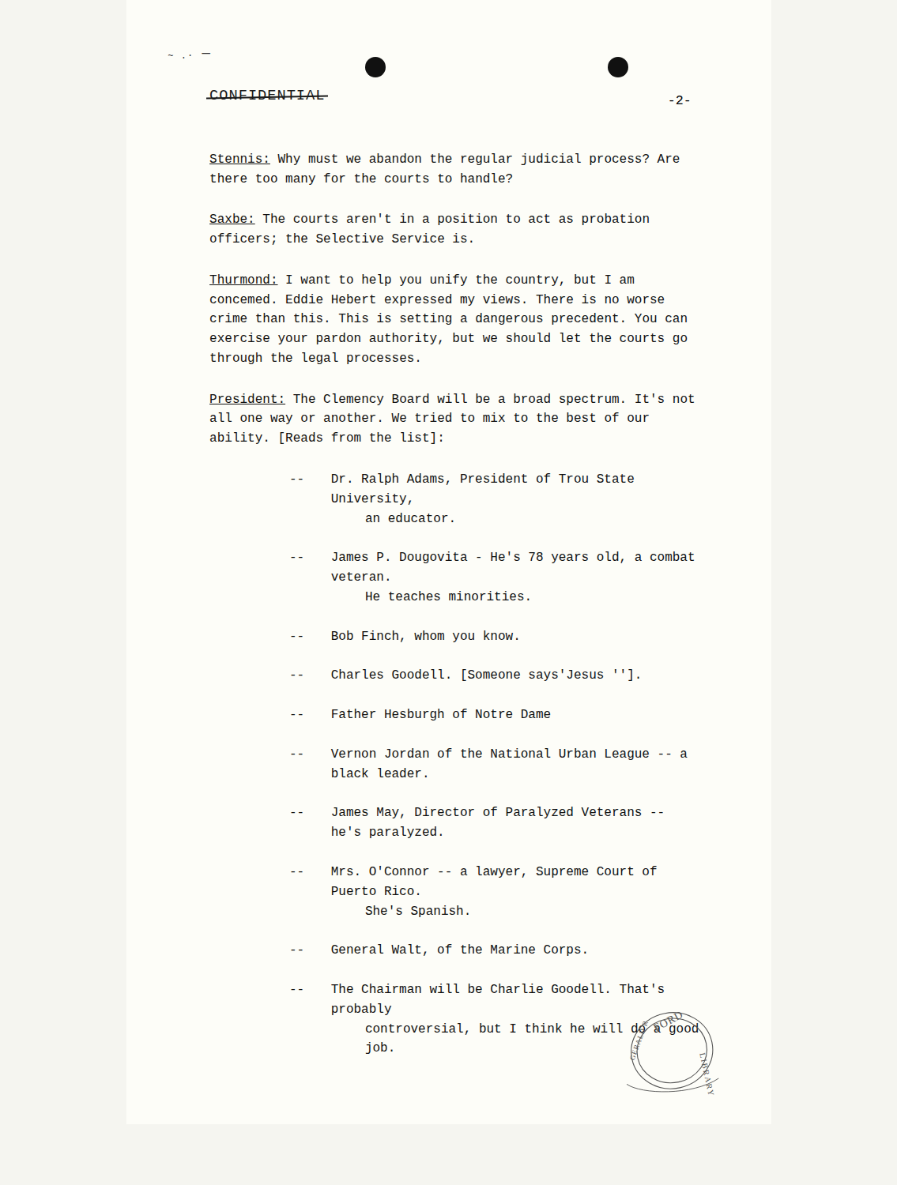~ .· —
CONFIDENTIAL  
-2-
Stennis: Why must we abandon the regular judicial process? Are there too many for the courts to handle?
Saxbe: The courts aren't in a position to act as probation officers; the Selective Service is.
Thurmond: I want to help you unify the country, but I am concemed. Eddie Hebert expressed my views. There is no worse crime than this. This is setting a dangerous precedent. You can exercise your pardon authority, but we should let the courts go through the legal processes.
President: The Clemency Board will be a broad spectrum. It's not all one way or another. We tried to mix to the best of our ability. [Reads from the list]:
--Dr. Ralph Adams, President of Trou State University,an educator.
--James P. Dougovita - He's 78 years old, a combat veteran.He teaches minorities.
--Bob Finch, whom you know.
--Charles Goodell. [Someone says'Jesus ''].
--Father Hesburgh of Notre Dame
--Vernon Jordan of the National Urban League -- a black leader.
--James May, Director of Paralyzed Veterans -- he's paralyzed.
--Mrs. O'Connor -- a lawyer, Supreme Court of Puerto Rico.She's Spanish.
--General Walt, of the Marine Corps.
--The Chairman will be Charlie Goodell. That's probablycontroversial, but I think he will do a good job.
FORD LIBRARY GERALD R.